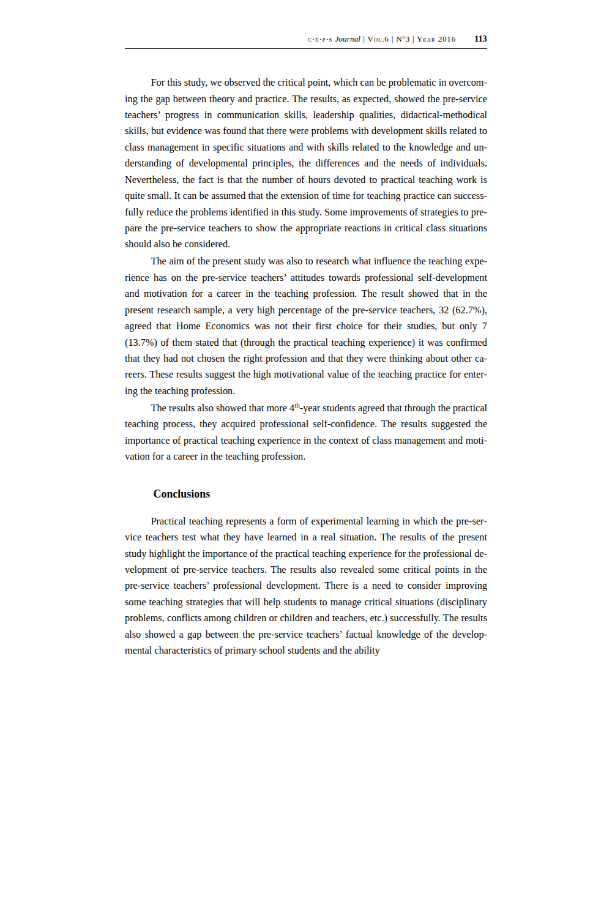c·e·p·s Journal | Vol.6 | No3 | Year 2016 113
For this study, we observed the critical point, which can be problematic in overcoming the gap between theory and practice. The results, as expected, showed the pre-service teachers’ progress in communication skills, leadership qualities, didactical-methodical skills, but evidence was found that there were problems with development skills related to class management in specific situations and with skills related to the knowledge and understanding of developmental principles, the differences and the needs of individuals. Nevertheless, the fact is that the number of hours devoted to practical teaching work is quite small. It can be assumed that the extension of time for teaching practice can successfully reduce the problems identified in this study. Some improvements of strategies to prepare the pre-service teachers to show the appropriate reactions in critical class situations should also be considered.
The aim of the present study was also to research what influence the teaching experience has on the pre-service teachers’ attitudes towards professional self-development and motivation for a career in the teaching profession. The result showed that in the present research sample, a very high percentage of the pre-service teachers, 32 (62.7%), agreed that Home Economics was not their first choice for their studies, but only 7 (13.7%) of them stated that (through the practical teaching experience) it was confirmed that they had not chosen the right profession and that they were thinking about other careers. These results suggest the high motivational value of the teaching practice for entering the teaching profession.
The results also showed that more 4th-year students agreed that through the practical teaching process, they acquired professional self-confidence. The results suggested the importance of practical teaching experience in the context of class management and motivation for a career in the teaching profession.
Conclusions
Practical teaching represents a form of experimental learning in which the pre-service teachers test what they have learned in a real situation. The results of the present study highlight the importance of the practical teaching experience for the professional development of pre-service teachers. The results also revealed some critical points in the pre-service teachers’ professional development. There is a need to consider improving some teaching strategies that will help students to manage critical situations (disciplinary problems, conflicts among children or children and teachers, etc.) successfully. The results also showed a gap between the pre-service teachers’ factual knowledge of the developmental characteristics of primary school students and the ability